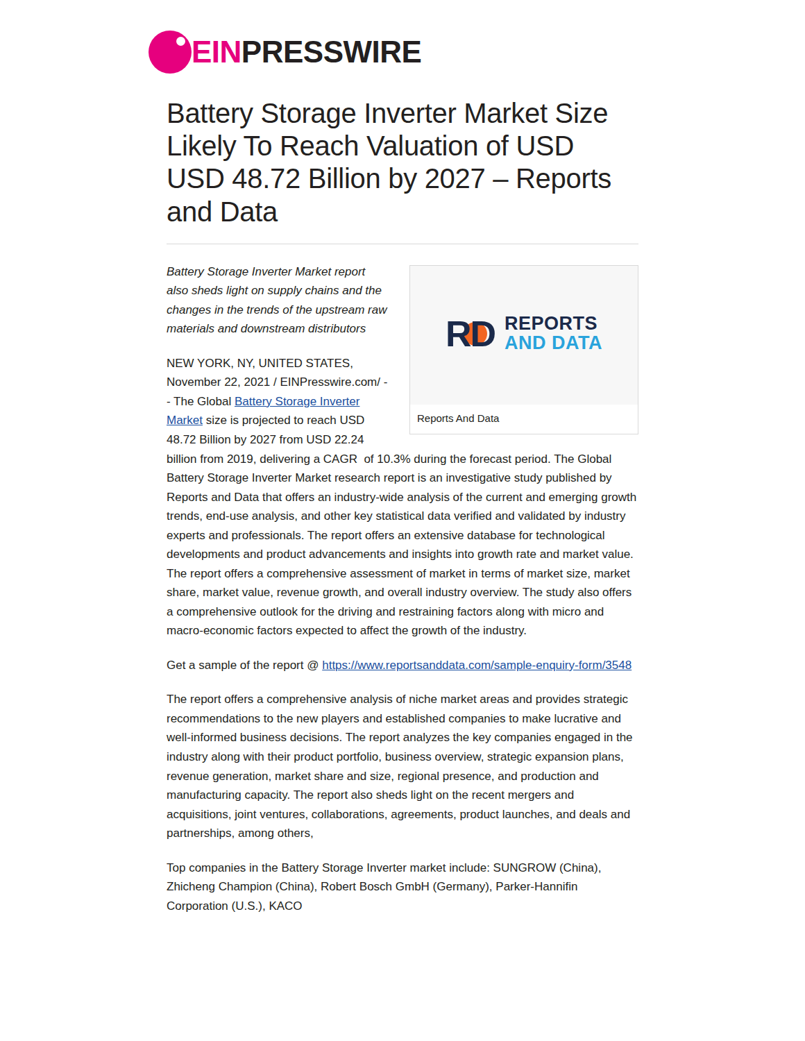EIN PRESSWIRE
Battery Storage Inverter Market Size Likely To Reach Valuation of USD USD 48.72 Billion by 2027 – Reports and Data
R D
REPORTS
AND DATA
Reports And Data
Battery Storage Inverter Market report also sheds light on supply chains and the changes in the trends of the upstream raw materials and downstream distributors
NEW YORK, NY, UNITED STATES, November 22, 2021 / EINPresswire.com/ -- The Global Battery Storage Inverter Market size is projected to reach USD 48.72 Billion by 2027 from USD 22.24 billion from 2019, delivering a CAGR of 10.3% during the forecast period. The Global Battery Storage Inverter Market research report is an investigative study published by Reports and Data that offers an industry-wide analysis of the current and emerging growth trends, end-use analysis, and other key statistical data verified and validated by industry experts and professionals. The report offers an extensive database for technological developments and product advancements and insights into growth rate and market value. The report offers a comprehensive assessment of market in terms of market size, market share, market value, revenue growth, and overall industry overview. The study also offers a comprehensive outlook for the driving and restraining factors along with micro and macro-economic factors expected to affect the growth of the industry.
Get a sample of the report @ https://www.reportsanddata.com/sample-enquiry-form/3548
The report offers a comprehensive analysis of niche market areas and provides strategic recommendations to the new players and established companies to make lucrative and well-informed business decisions. The report analyzes the key companies engaged in the industry along with their product portfolio, business overview, strategic expansion plans, revenue generation, market share and size, regional presence, and production and manufacturing capacity. The report also sheds light on the recent mergers and acquisitions, joint ventures, collaborations, agreements, product launches, and deals and partnerships, among others,
Top companies in the Battery Storage Inverter market include: SUNGROW (China), Zhicheng Champion (China), Robert Bosch GmbH (Germany), Parker-Hannifin Corporation (U.S.), KACO